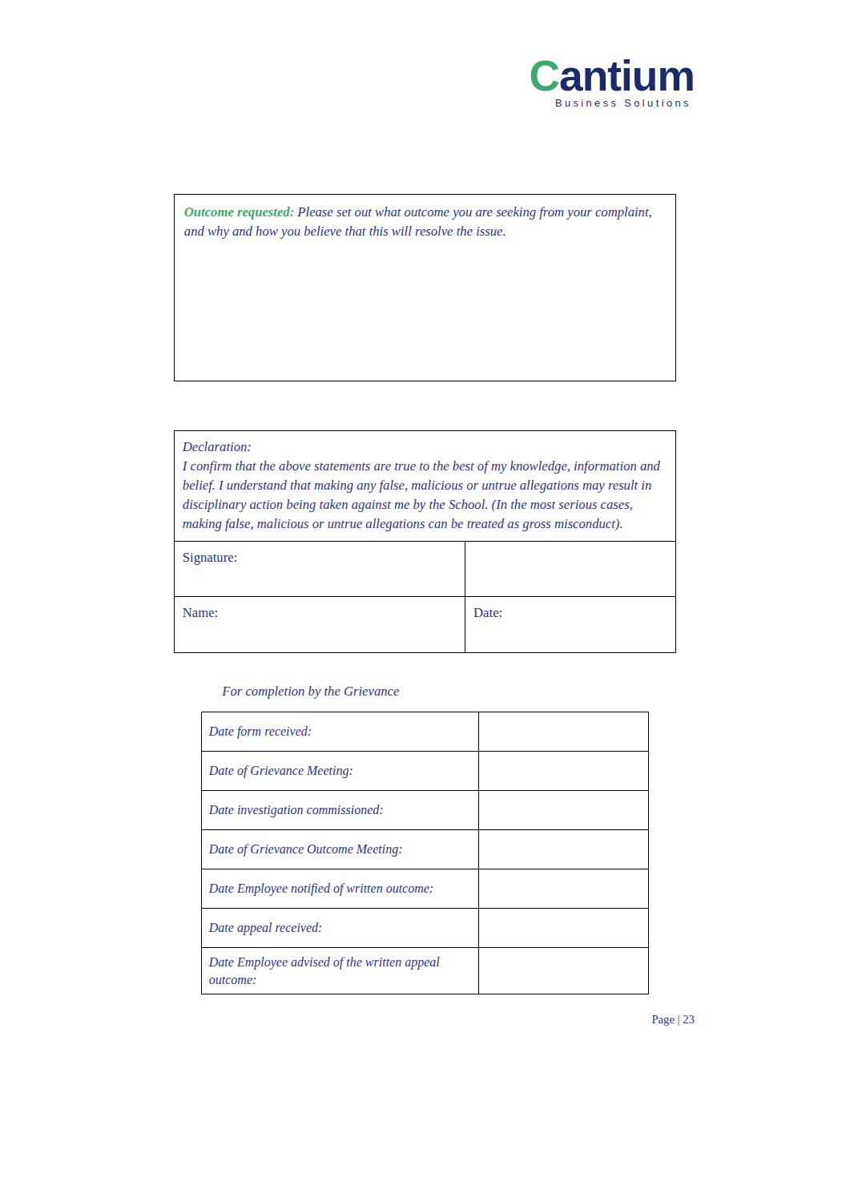Cantium
Business Solutions
Outcome requested: Please set out what outcome you are seeking from your complaint, and why and how you believe that this will resolve the issue.
| Declaration: I confirm that the above statements are true to the best of my knowledge, information and belief. I understand that making any false, malicious or untrue allegations may result in disciplinary action being taken against me by the School. (In the most serious cases, making false, malicious or untrue allegations can be treated as gross misconduct). |
| Signature: | |
| Name: | Date: |
For completion by the Grievance
| Date form received: | |
| Date of Grievance Meeting: | |
| Date investigation commissioned: | |
| Date of Grievance Outcome Meeting: | |
| Date Employee notified of written outcome: | |
| Date appeal received: | |
| Date Employee advised of the written appeal outcome: | |
Page | 23